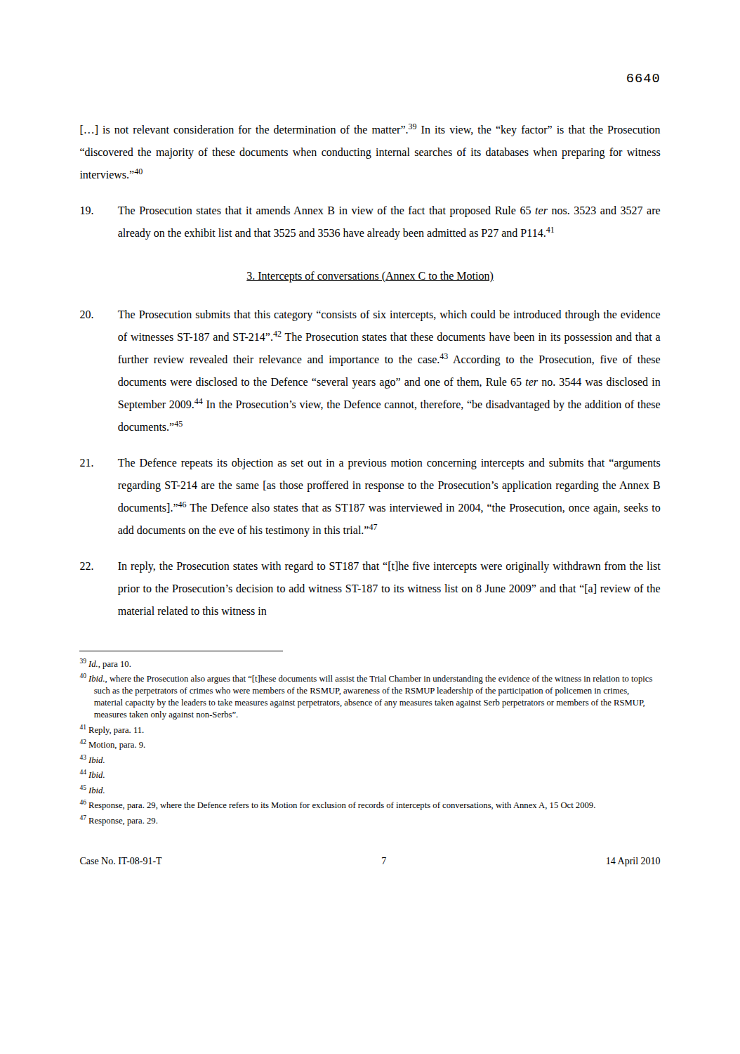6640
[…] is not relevant consideration for the determination of the matter”.39 In its view, the “key factor” is that the Prosecution “discovered the majority of these documents when conducting internal searches of its databases when preparing for witness interviews.”40
19.
The Prosecution states that it amends Annex B in view of the fact that proposed Rule 65 ter nos. 3523 and 3527 are already on the exhibit list and that 3525 and 3536 have already been admitted as P27 and P114.41
3. Intercepts of conversations (Annex C to the Motion)
20.
The Prosecution submits that this category “consists of six intercepts, which could be introduced through the evidence of witnesses ST-187 and ST-214”.42 The Prosecution states that these documents have been in its possession and that a further review revealed their relevance and importance to the case.43 According to the Prosecution, five of these documents were disclosed to the Defence “several years ago” and one of them, Rule 65 ter no. 3544 was disclosed in September 2009.44 In the Prosecution’s view, the Defence cannot, therefore, “be disadvantaged by the addition of these documents.”45
21.
The Defence repeats its objection as set out in a previous motion concerning intercepts and submits that “arguments regarding ST-214 are the same [as those proffered in response to the Prosecution’s application regarding the Annex B documents].”46 The Defence also states that as ST187 was interviewed in 2004, “the Prosecution, once again, seeks to add documents on the eve of his testimony in this trial.”47
22.
In reply, the Prosecution states with regard to ST187 that “[t]he five intercepts were originally withdrawn from the list prior to the Prosecution’s decision to add witness ST-187 to its witness list on 8 June 2009” and that “[a] review of the material related to this witness in
39 Id., para 10.
40 Ibid., where the Prosecution also argues that “[t]hese documents will assist the Trial Chamber in understanding the evidence of the witness in relation to topics such as the perpetrators of crimes who were members of the RSMUP, awareness of the RSMUP leadership of the participation of policemen in crimes, material capacity by the leaders to take measures against perpetrators, absence of any measures taken against Serb perpetrators or members of the RSMUP, measures taken only against non-Serbs”.
41 Reply, para. 11.
42 Motion, para. 9.
43 Ibid.
44 Ibid.
45 Ibid.
46 Response, para. 29, where the Defence refers to its Motion for exclusion of records of intercepts of conversations, with Annex A, 15 Oct 2009.
47 Response, para. 29.
Case No. IT-08-91-T
7
14 April 2010